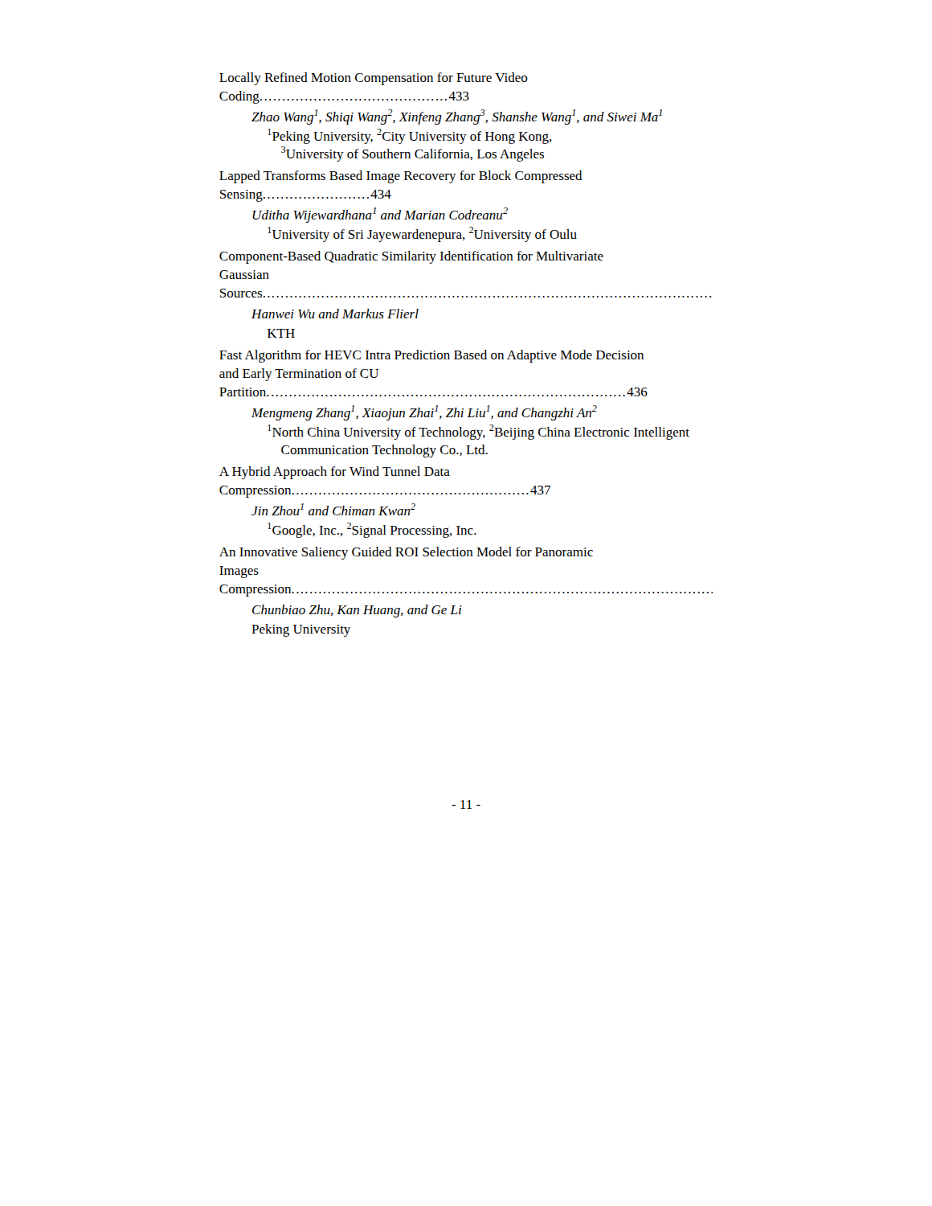Locally Refined Motion Compensation for Future Video Coding.......................................... 433
Zhao Wang1, Shiqi Wang2, Xinfeng Zhang3, Shanshe Wang1, and Siwei Ma1
1Peking University, 2City University of Hong Kong,
3University of Southern California, Los Angeles
Lapped Transforms Based Image Recovery for Block Compressed Sensing........................ 434
Uditha Wijewardhana1 and Marian Codreanu2
1University of Sri Jayewardenepura, 2University of Oulu
Component-Based Quadratic Similarity Identification for Multivariate
Gaussian Sources................................................................................................................. 435
Hanwei Wu and Markus Flierl
KTH
Fast Algorithm for HEVC Intra Prediction Based on Adaptive Mode Decision
and Early Termination of CU Partition................................................................................ 436
Mengmeng Zhang1, Xiaojun Zhai1, Zhi Liu1, and Changzhi An2
1North China University of Technology, 2Beijing China Electronic Intelligent Communication Technology Co., Ltd.
A Hybrid Approach for Wind Tunnel Data Compression..................................................... 437
Jin Zhou1 and Chiman Kwan2
1Google, Inc., 2Signal Processing, Inc.
An Innovative Saliency Guided ROI Selection Model for Panoramic
Images Compression........................................................................................................... 438
Chunbiao Zhu, Kan Huang, and Ge Li
Peking University
- 11 -